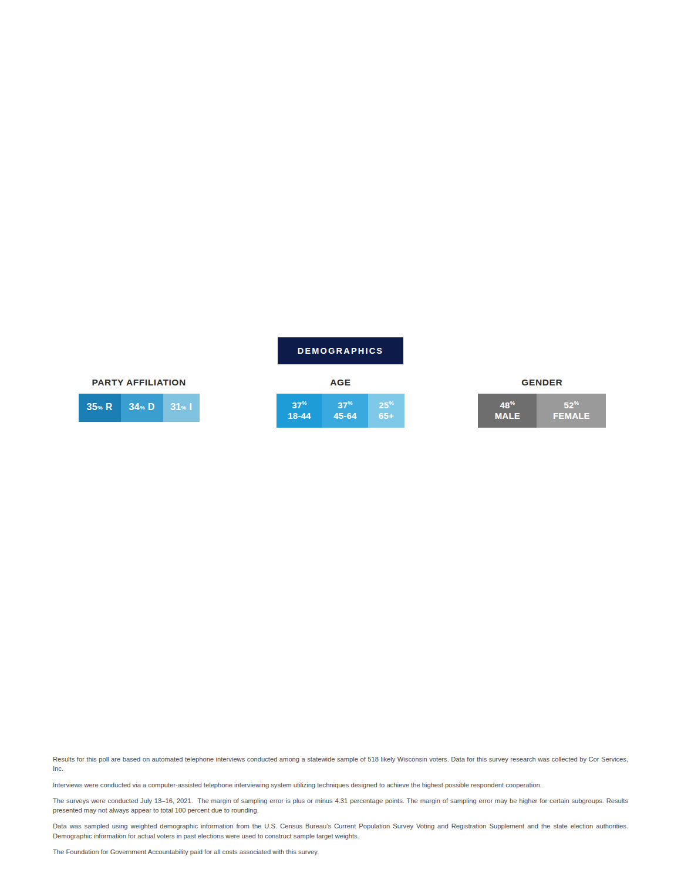DEMOGRAPHICS
PARTY AFFILIATION
35% R
34% D
31% I
AGE
37% 18-44
37% 45-64
25% 65+
GENDER
48% MALE
52% FEMALE
Results for this poll are based on automated telephone interviews conducted among a statewide sample of 518 likely Wisconsin voters. Data for this survey research was collected by Cor Services, Inc.
Interviews were conducted via a computer-assisted telephone interviewing system utilizing techniques designed to achieve the highest possible respondent cooperation.
The surveys were conducted July 13–16, 2021. The margin of sampling error is plus or minus 4.31 percentage points. The margin of sampling error may be higher for certain subgroups. Results presented may not always appear to total 100 percent due to rounding.
Data was sampled using weighted demographic information from the U.S. Census Bureau’s Current Population Survey Voting and Registration Supplement and the state election authorities. Demographic information for actual voters in past elections were used to construct sample target weights.
The Foundation for Government Accountability paid for all costs associated with this survey.